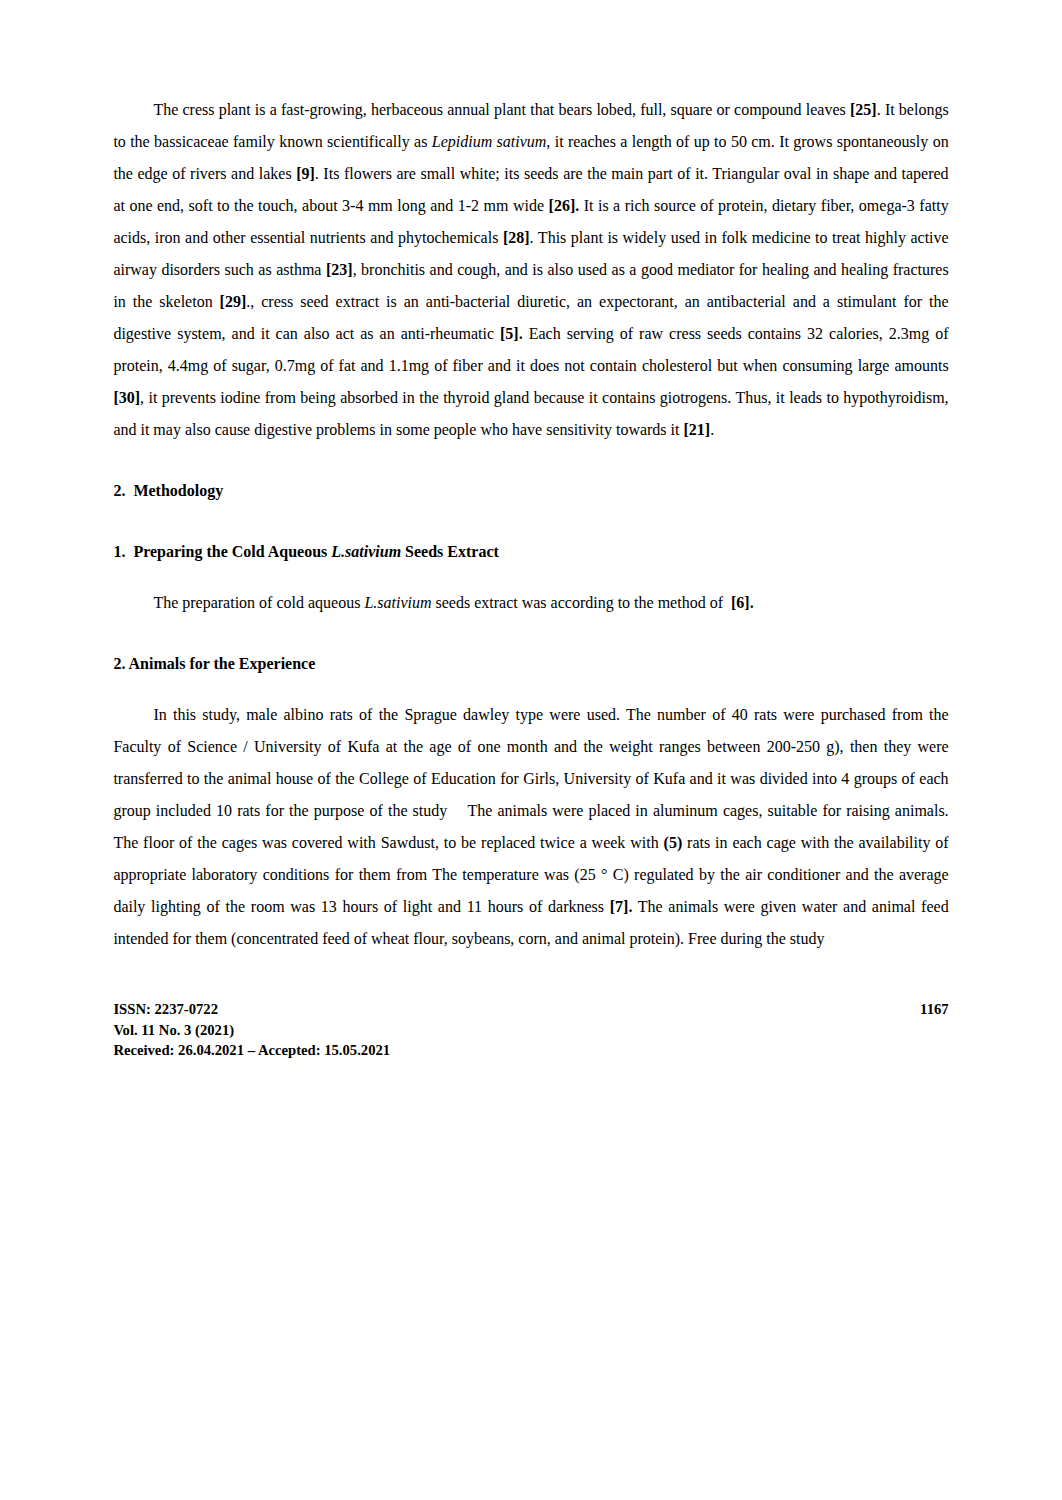The cress plant is a fast-growing, herbaceous annual plant that bears lobed, full, square or compound leaves [25]. It belongs to the bassicaceae family known scientifically as Lepidium sativum, it reaches a length of up to 50 cm. It grows spontaneously on the edge of rivers and lakes [9]. Its flowers are small white; its seeds are the main part of it. Triangular oval in shape and tapered at one end, soft to the touch, about 3-4 mm long and 1-2 mm wide [26]. It is a rich source of protein, dietary fiber, omega-3 fatty acids, iron and other essential nutrients and phytochemicals [28]. This plant is widely used in folk medicine to treat highly active airway disorders such as asthma [23], bronchitis and cough, and is also used as a good mediator for healing and healing fractures in the skeleton [29]., cress seed extract is an anti-bacterial diuretic, an expectorant, an antibacterial and a stimulant for the digestive system, and it can also act as an anti-rheumatic [5]. Each serving of raw cress seeds contains 32 calories, 2.3mg of protein, 4.4mg of sugar, 0.7mg of fat and 1.1mg of fiber and it does not contain cholesterol but when consuming large amounts [30], it prevents iodine from being absorbed in the thyroid gland because it contains giotrogens. Thus, it leads to hypothyroidism, and it may also cause digestive problems in some people who have sensitivity towards it [21].
2. Methodology
1. Preparing the Cold Aqueous L.sativium Seeds Extract
The preparation of cold aqueous L.sativium seeds extract was according to the method of [6].
2. Animals for the Experience
In this study, male albino rats of the Sprague dawley type were used. The number of 40 rats were purchased from the Faculty of Science / University of Kufa at the age of one month and the weight ranges between 200-250 g), then they were transferred to the animal house of the College of Education for Girls, University of Kufa and it was divided into 4 groups of each group included 10 rats for the purpose of the study The animals were placed in aluminum cages, suitable for raising animals. The floor of the cages was covered with Sawdust, to be replaced twice a week with (5) rats in each cage with the availability of appropriate laboratory conditions for them from The temperature was (25 ° C) regulated by the air conditioner and the average daily lighting of the room was 13 hours of light and 11 hours of darkness [7]. The animals were given water and animal feed intended for them (concentrated feed of wheat flour, soybeans, corn, and animal protein). Free during the study
1167 ISSN: 2237-0722
Vol. 11 No. 3 (2021)
Received: 26.04.2021 – Accepted: 15.05.2021